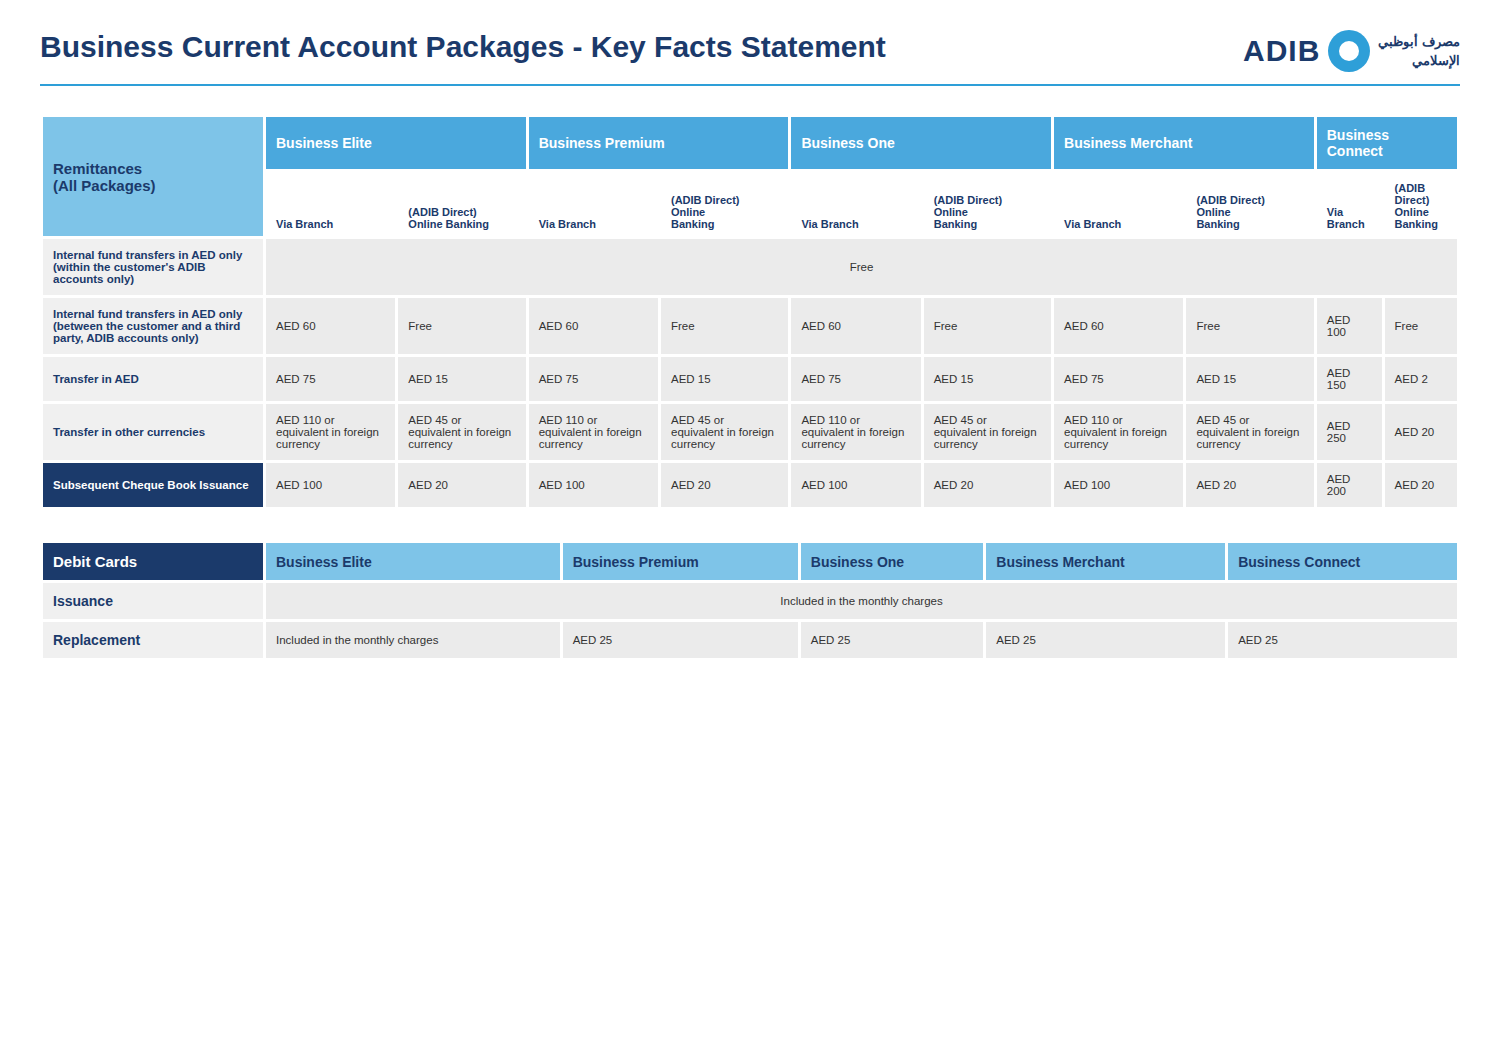Business Current Account Packages - Key Facts Statement
ADIB
مصرف أبوظبي
الإسلامي
| Remittances (All Packages) | Business Elite | Business Premium | Business One | Business Merchant | Business Connect |
| Via Branch | (ADIB Direct) Online Banking | Via Branch | (ADIB Direct) Online Banking | Via Branch | (ADIB Direct) Online Banking | Via Branch | (ADIB Direct) Online Banking | Via Branch | (ADIB Direct) Online Banking |
| Internal fund transfers in AED only (within the customer's ADIB accounts only) | Free |
| Internal fund transfers in AED only (between the customer and a third party, ADIB accounts only) | AED 60 | Free | AED 60 | Free | AED 60 | Free | AED 60 | Free | AED 100 | Free |
| Transfer in AED | AED 75 | AED 15 | AED 75 | AED 15 | AED 75 | AED 15 | AED 75 | AED 15 | AED 150 | AED 2 |
| Transfer in other currencies | AED 110 or equivalent in foreign currency | AED 45 or equivalent in foreign currency | AED 110 or equivalent in foreign currency | AED 45 or equivalent in foreign currency | AED 110 or equivalent in foreign currency | AED 45 or equivalent in foreign currency | AED 110 or equivalent in foreign currency | AED 45 or equivalent in foreign currency | AED 250 | AED 20 |
| Subsequent Cheque Book Issuance | AED 100 | AED 20 | AED 100 | AED 20 | AED 100 | AED 20 | AED 100 | AED 20 | AED 200 | AED 20 |
| Debit Cards | Business Elite | Business Premium | Business One | Business Merchant | Business Connect |
| Issuance | Included in the monthly charges |
| Replacement | Included in the monthly charges | AED 25 | AED 25 | AED 25 | AED 25 |